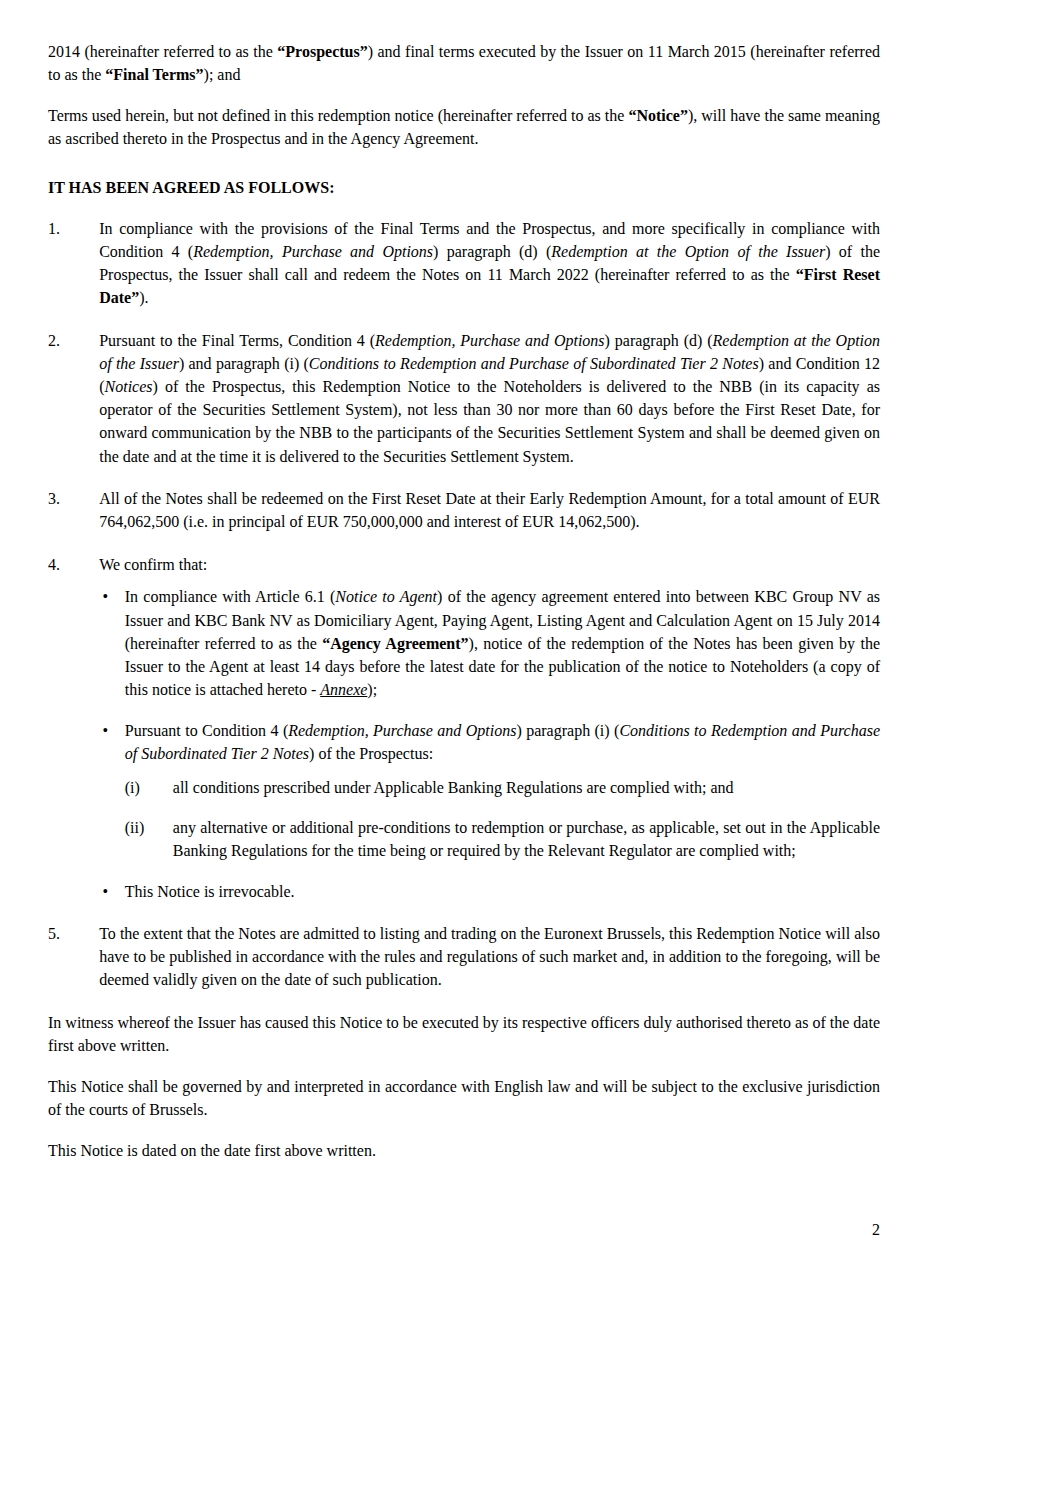2014 (hereinafter referred to as the “Prospectus”) and final terms executed by the Issuer on 11 March 2015 (hereinafter referred to as the “Final Terms”); and
Terms used herein, but not defined in this redemption notice (hereinafter referred to as the “Notice”), will have the same meaning as ascribed thereto in the Prospectus and in the Agency Agreement.
IT HAS BEEN AGREED AS FOLLOWS:
In compliance with the provisions of the Final Terms and the Prospectus, and more specifically in compliance with Condition 4 (Redemption, Purchase and Options) paragraph (d) (Redemption at the Option of the Issuer) of the Prospectus, the Issuer shall call and redeem the Notes on 11 March 2022 (hereinafter referred to as the “First Reset Date”).
Pursuant to the Final Terms, Condition 4 (Redemption, Purchase and Options) paragraph (d) (Redemption at the Option of the Issuer) and paragraph (i) (Conditions to Redemption and Purchase of Subordinated Tier 2 Notes) and Condition 12 (Notices) of the Prospectus, this Redemption Notice to the Noteholders is delivered to the NBB (in its capacity as operator of the Securities Settlement System), not less than 30 nor more than 60 days before the First Reset Date, for onward communication by the NBB to the participants of the Securities Settlement System and shall be deemed given on the date and at the time it is delivered to the Securities Settlement System.
All of the Notes shall be redeemed on the First Reset Date at their Early Redemption Amount, for a total amount of EUR 764,062,500 (i.e. in principal of EUR 750,000,000 and interest of EUR 14,062,500).
We confirm that:
In compliance with Article 6.1 (Notice to Agent) of the agency agreement entered into between KBC Group NV as Issuer and KBC Bank NV as Domiciliary Agent, Paying Agent, Listing Agent and Calculation Agent on 15 July 2014 (hereinafter referred to as the “Agency Agreement”), notice of the redemption of the Notes has been given by the Issuer to the Agent at least 14 days before the latest date for the publication of the notice to Noteholders (a copy of this notice is attached hereto - Annexe);
Pursuant to Condition 4 (Redemption, Purchase and Options) paragraph (i) (Conditions to Redemption and Purchase of Subordinated Tier 2 Notes) of the Prospectus:
all conditions prescribed under Applicable Banking Regulations are complied with; and
any alternative or additional pre-conditions to redemption or purchase, as applicable, set out in the Applicable Banking Regulations for the time being or required by the Relevant Regulator are complied with;
This Notice is irrevocable.
To the extent that the Notes are admitted to listing and trading on the Euronext Brussels, this Redemption Notice will also have to be published in accordance with the rules and regulations of such market and, in addition to the foregoing, will be deemed validly given on the date of such publication.
In witness whereof the Issuer has caused this Notice to be executed by its respective officers duly authorised thereto as of the date first above written.
This Notice shall be governed by and interpreted in accordance with English law and will be subject to the exclusive jurisdiction of the courts of Brussels.
This Notice is dated on the date first above written.
2